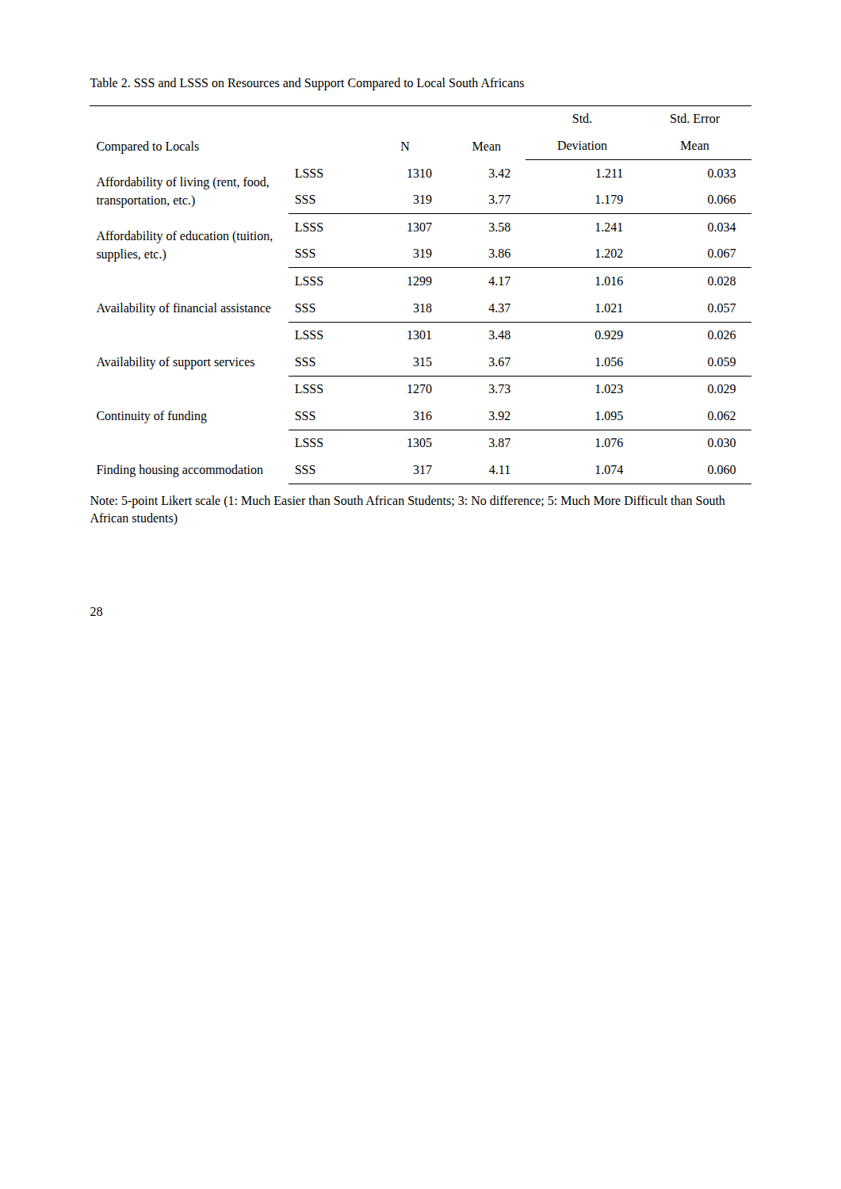Table 2. SSS and LSSS on Resources and Support Compared to Local South Africans
| Compared to Locals | | N | Mean | Std. | Std. Error |
| --- | --- | --- | --- | --- | --- |
| Deviation | Mean |
| Affordability of living (rent, food, transportation, etc.) | LSSS | 1310 | 3.42 | 1.211 | 0.033 |
| SSS | 319 | 3.77 | 1.179 | 0.066 |
| Affordability of education (tuition, supplies, etc.) | LSSS | 1307 | 3.58 | 1.241 | 0.034 |
| SSS | 319 | 3.86 | 1.202 | 0.067 |
| Availability of financial assistance | LSSS | 1299 | 4.17 | 1.016 | 0.028 |
| SSS | 318 | 4.37 | 1.021 | 0.057 |
| Availability of support services | LSSS | 1301 | 3.48 | 0.929 | 0.026 |
| SSS | 315 | 3.67 | 1.056 | 0.059 |
| Continuity of funding | LSSS | 1270 | 3.73 | 1.023 | 0.029 |
| SSS | 316 | 3.92 | 1.095 | 0.062 |
| Finding housing accommodation | LSSS | 1305 | 3.87 | 1.076 | 0.030 |
| SSS | 317 | 4.11 | 1.074 | 0.060 |
Note: 5-point Likert scale (1: Much Easier than South African Students; 3: No difference; 5: Much More Difficult than South African students)
28